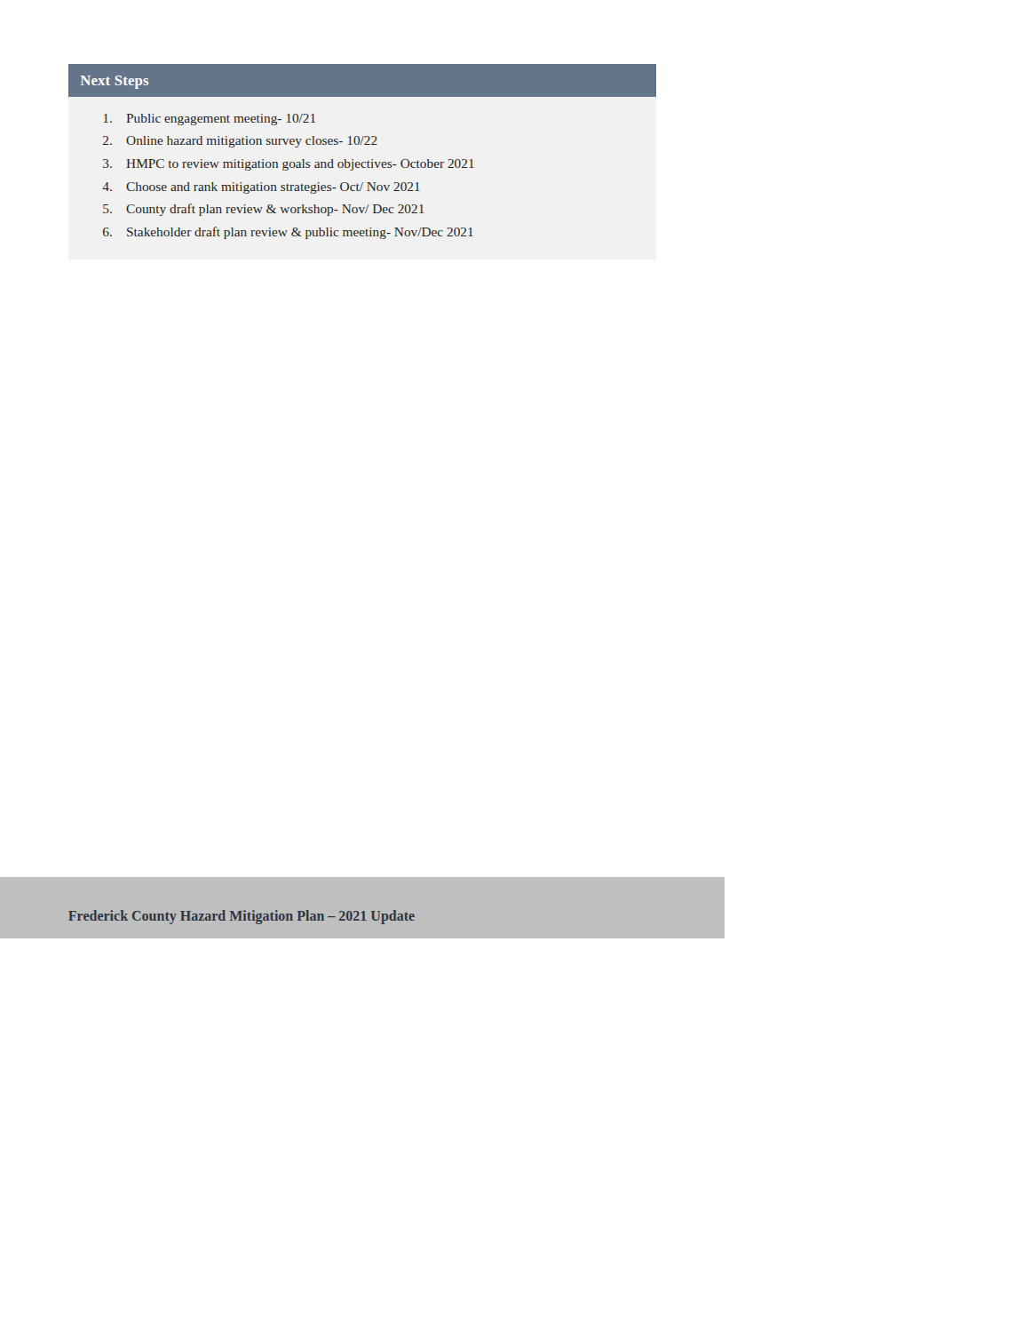Next Steps
Public engagement meeting- 10/21
Online hazard mitigation survey closes- 10/22
HMPC to review mitigation goals and objectives- October 2021
Choose and rank mitigation strategies- Oct/ Nov 2021
County draft plan review & workshop- Nov/ Dec 2021
Stakeholder draft plan review & public meeting- Nov/Dec 2021
Frederick County Hazard Mitigation Plan – 2021 Update